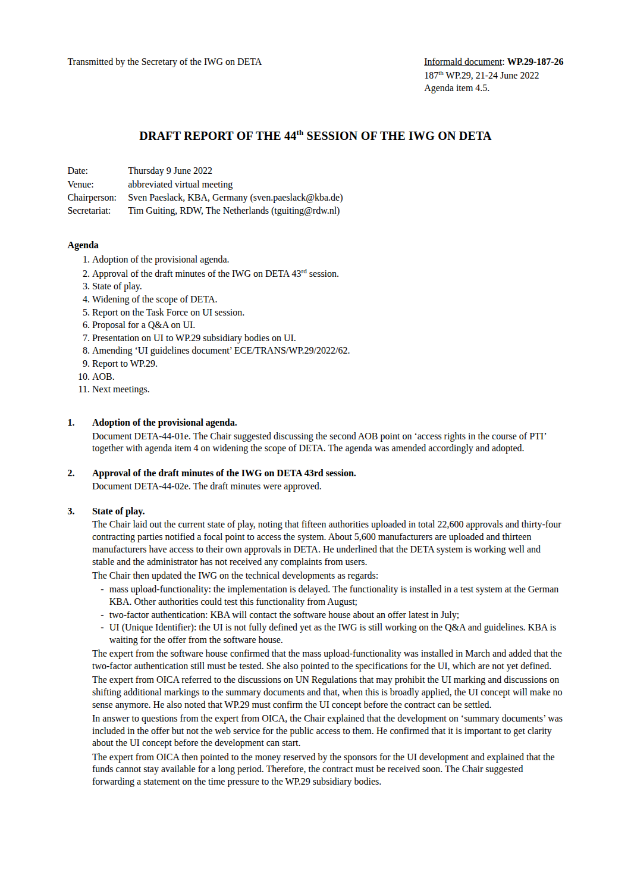Transmitted by the Secretary of the IWG on DETA
Informald document: WP.29-187-26
187th WP.29, 21-24 June 2022
Agenda item 4.5.
DRAFT REPORT OF THE 44th SESSION OF THE IWG ON DETA
| Date: | Thursday 9 June 2022 |
| Venue: | abbreviated virtual meeting |
| Chairperson: | Sven Paeslack, KBA, Germany (sven.paeslack@kba.de) |
| Secretariat: | Tim Guiting, RDW, The Netherlands (tguiting@rdw.nl) |
Agenda
Adoption of the provisional agenda.
Approval of the draft minutes of the IWG on DETA 43rd session.
State of play.
Widening of the scope of DETA.
Report on the Task Force on UI session.
Proposal for a Q&A on UI.
Presentation on UI to WP.29 subsidiary bodies on UI.
Amending ‘UI guidelines document’ ECE/TRANS/WP.29/2022/62.
Report to WP.29.
AOB.
Next meetings.
1. Adoption of the provisional agenda.
Document DETA-44-01e. The Chair suggested discussing the second AOB point on ‘access rights in the course of PTI’ together with agenda item 4 on widening the scope of DETA. The agenda was amended accordingly and adopted.
2. Approval of the draft minutes of the IWG on DETA 43rd session.
Document DETA-44-02e. The draft minutes were approved.
3. State of play.
The Chair laid out the current state of play, noting that fifteen authorities uploaded in total 22,600 approvals and thirty-four contracting parties notified a focal point to access the system. About 5,600 manufacturers are uploaded and thirteen manufacturers have access to their own approvals in DETA. He underlined that the DETA system is working well and stable and the administrator has not received any complaints from users.
The Chair then updated the IWG on the technical developments as regards:
mass upload-functionality: the implementation is delayed. The functionality is installed in a test system at the German KBA. Other authorities could test this functionality from August;
two-factor authentication: KBA will contact the software house about an offer latest in July;
UI (Unique Identifier): the UI is not fully defined yet as the IWG is still working on the Q&A and guidelines. KBA is waiting for the offer from the software house.
The expert from the software house confirmed that the mass upload-functionality was installed in March and added that the two-factor authentication still must be tested. She also pointed to the specifications for the UI, which are not yet defined.
The expert from OICA referred to the discussions on UN Regulations that may prohibit the UI marking and discussions on shifting additional markings to the summary documents and that, when this is broadly applied, the UI concept will make no sense anymore. He also noted that WP.29 must confirm the UI concept before the contract can be settled.
In answer to questions from the expert from OICA, the Chair explained that the development on ‘summary documents’ was included in the offer but not the web service for the public access to them. He confirmed that it is important to get clarity about the UI concept before the development can start.
The expert from OICA then pointed to the money reserved by the sponsors for the UI development and explained that the funds cannot stay available for a long period. Therefore, the contract must be received soon. The Chair suggested forwarding a statement on the time pressure to the WP.29 subsidiary bodies.